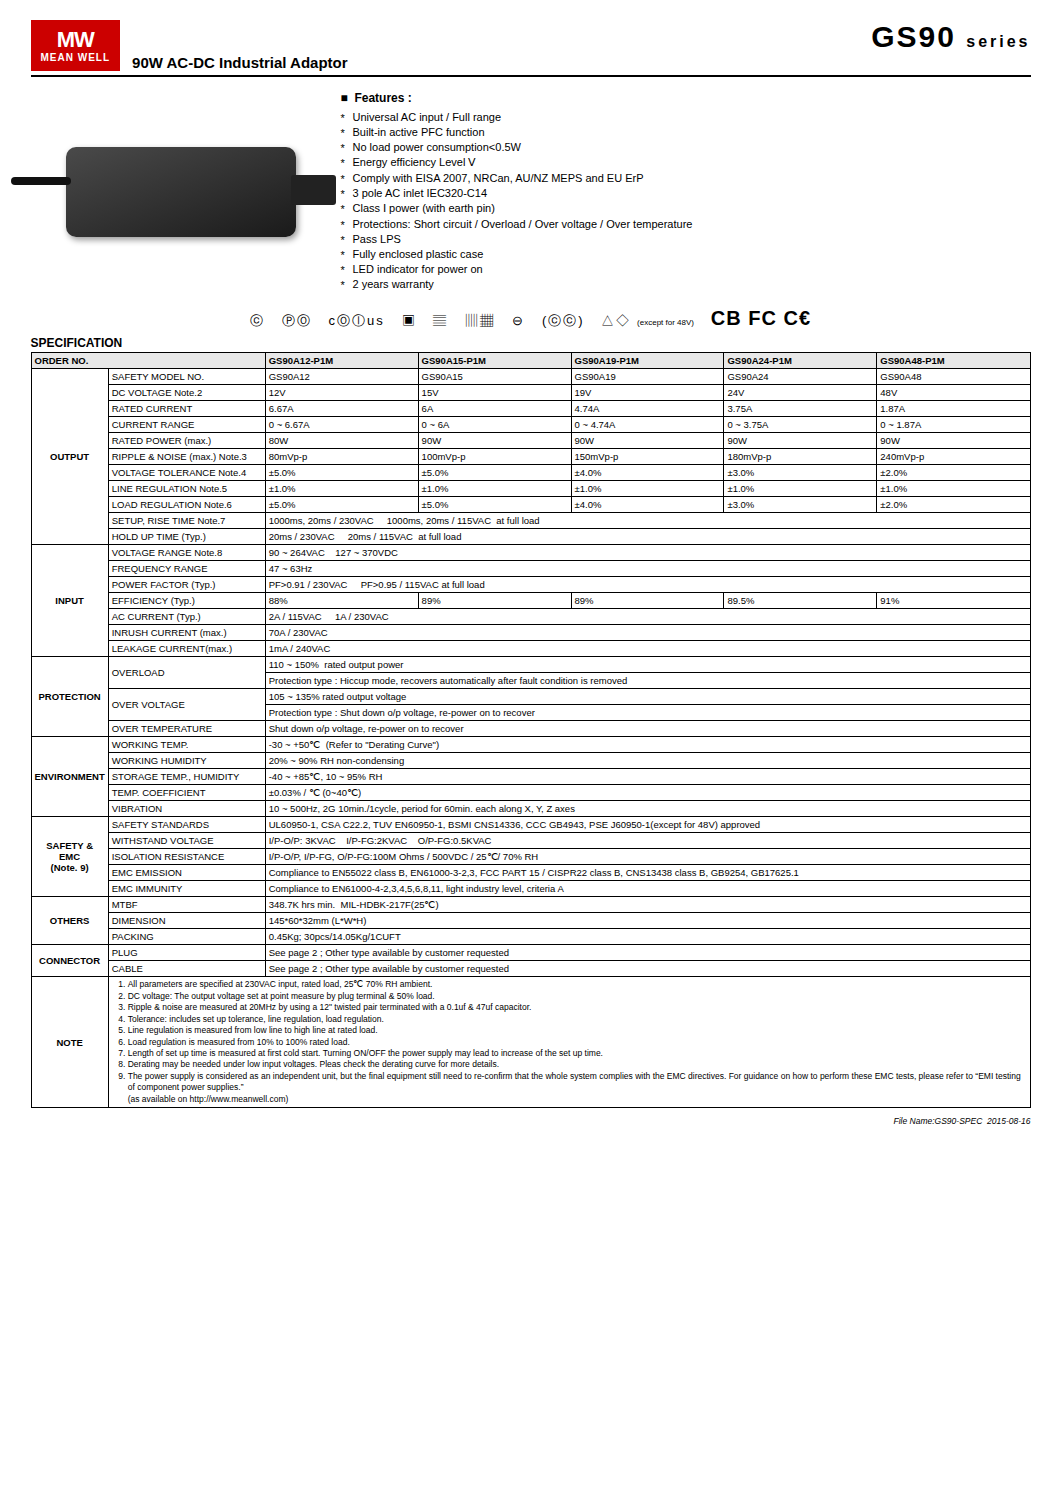MW
MEAN WELL
90W AC-DC Industrial Adaptor
GS90 series
■ Features :
Universal AC input / Full range
Built-in active PFC function
No load power consumption<0.5W
Energy efficiency Level Ⅴ
Comply with EISA 2007, NRCan, AU/NZ MEPS and EU ErP
3 pole AC inlet IEC320-C14
Class Ⅰ power (with earth pin)
Protections: Short circuit / Overload / Over voltage / Over temperature
Pass LPS
Fully enclosed plastic case
LED indicator for power on
2 years warranty
ⓒ ⓅⓄ cⓄⓛus ▣ ▤ ▥▦ ⊖ (ⓒⓒ) △◇ (except for 48V) CB FC C€
SPECIFICATION
| ORDER NO. | GS90A12-P1M | GS90A15-P1M | GS90A19-P1M | GS90A24-P1M | GS90A48-P1M |
| --- | --- | --- | --- | --- | --- |
| OUTPUT | SAFETY MODEL NO. | GS90A12 | GS90A15 | GS90A19 | GS90A24 | GS90A48 |
| DC VOLTAGE Note.2 | 12V | 15V | 19V | 24V | 48V |
| RATED CURRENT | 6.67A | 6A | 4.74A | 3.75A | 1.87A |
| CURRENT RANGE | 0 ~ 6.67A | 0 ~ 6A | 0 ~ 4.74A | 0 ~ 3.75A | 0 ~ 1.87A |
| RATED POWER (max.) | 80W | 90W | 90W | 90W | 90W |
| RIPPLE & NOISE (max.) Note.3 | 80mVp-p | 100mVp-p | 150mVp-p | 180mVp-p | 240mVp-p |
| VOLTAGE TOLERANCE Note.4 | ±5.0% | ±5.0% | ±4.0% | ±3.0% | ±2.0% |
| LINE REGULATION Note.5 | ±1.0% | ±1.0% | ±1.0% | ±1.0% | ±1.0% |
| LOAD REGULATION Note.6 | ±5.0% | ±5.0% | ±4.0% | ±3.0% | ±2.0% |
| SETUP, RISE TIME Note.7 | 1000ms, 20ms / 230VAC 1000ms, 20ms / 115VAC at full load |
| HOLD UP TIME (Typ.) | 20ms / 230VAC 20ms / 115VAC at full load |
| INPUT | VOLTAGE RANGE Note.8 | 90 ~ 264VAC 127 ~ 370VDC |
| FREQUENCY RANGE | 47 ~ 63Hz |
| POWER FACTOR (Typ.) | PF>0.91 / 230VAC PF>0.95 / 115VAC at full load |
| EFFICIENCY (Typ.) | 88% | 89% | 89% | 89.5% | 91% |
| AC CURRENT (Typ.) | 2A / 115VAC 1A / 230VAC |
| INRUSH CURRENT (max.) | 70A / 230VAC |
| LEAKAGE CURRENT(max.) | 1mA / 240VAC |
| PROTECTION | OVERLOAD | 110 ~ 150% rated output power |
| Protection type : Hiccup mode, recovers automatically after fault condition is removed |
| OVER VOLTAGE | 105 ~ 135% rated output voltage |
| Protection type : Shut down o/p voltage, re-power on to recover |
| OVER TEMPERATURE | Shut down o/p voltage, re-power on to recover |
| ENVIRONMENT | WORKING TEMP. | -30 ~ +50℃ (Refer to "Derating Curve") |
| WORKING HUMIDITY | 20% ~ 90% RH non-condensing |
| STORAGE TEMP., HUMIDITY | -40 ~ +85℃, 10 ~ 95% RH |
| TEMP. COEFFICIENT | ±0.03% / ℃ (0~40℃) |
| VIBRATION | 10 ~ 500Hz, 2G 10min./1cycle, period for 60min. each along X, Y, Z axes |
| SAFETY & EMC (Note. 9) | SAFETY STANDARDS | UL60950-1, CSA C22.2, TUV EN60950-1, BSMI CNS14336, CCC GB4943, PSE J60950-1(except for 48V) approved |
| WITHSTAND VOLTAGE | I/P-O/P: 3KVAC I/P-FG:2KVAC O/P-FG:0.5KVAC |
| ISOLATION RESISTANCE | I/P-O/P, I/P-FG, O/P-FG:100M Ohms / 500VDC / 25℃/ 70% RH |
| EMC EMISSION | Compliance to EN55022 class B, EN61000-3-2,3, FCC PART 15 / CISPR22 class B, CNS13438 class B, GB9254, GB17625.1 |
| EMC IMMUNITY | Compliance to EN61000-4-2,3,4,5,6,8,11, light industry level, criteria A |
| OTHERS | MTBF | 348.7K hrs min. MIL-HDBK-217F(25℃) |
| DIMENSION | 145*60*32mm (L*W*H) |
| PACKING | 0.45Kg; 30pcs/14.05Kg/1CUFT |
| CONNECTOR | PLUG | See page 2 ; Other type available by customer requested |
| CABLE | See page 2 ; Other type available by customer requested |
| NOTE | All parameters are specified at 230VAC input, rated load, 25℃ 70% RH ambient. DC voltage: The output voltage set at point measure by plug terminal & 50% load. Ripple & noise are measured at 20MHz by using a 12" twisted pair terminated with a 0.1uf & 47uf capacitor. Tolerance: includes set up tolerance, line regulation, load regulation. Line regulation is measured from low line to high line at rated load. Load regulation is measured from 10% to 100% rated load. Length of set up time is measured at first cold start. Turning ON/OFF the power supply may lead to increase of the set up time. Derating may be needed under low input voltages. Pleas check the derating curve for more details. The power supply is considered as an independent unit, but the final equipment still need to re-confirm that the whole system complies with the EMC directives. For guidance on how to perform these EMC tests, please refer to “EMI testing of component power supplies.” (as available on http://www.meanwell.com) |
File Name:GS90-SPEC 2015-08-16